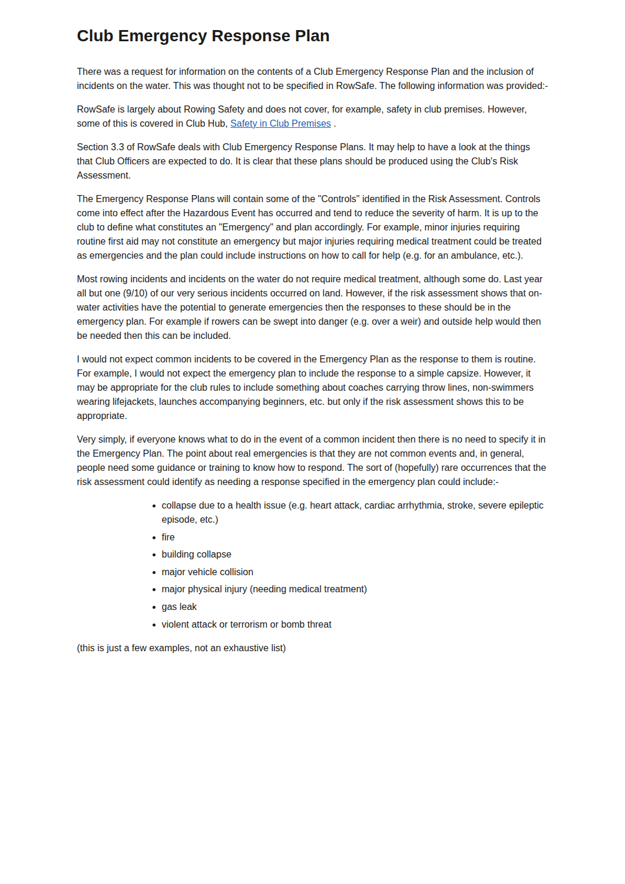Club Emergency Response Plan
There was a request for information on the contents of a Club Emergency Response Plan and the inclusion of incidents on the water. This was thought not to be specified in RowSafe. The following information was provided:-
RowSafe is largely about Rowing Safety and does not cover, for example, safety in club premises. However, some of this is covered in Club Hub, Safety in Club Premises .
Section 3.3 of RowSafe deals with Club Emergency Response Plans. It may help to have a look at the things that Club Officers are expected to do. It is clear that these plans should be produced using the Club's Risk Assessment.
The Emergency Response Plans will contain some of the "Controls" identified in the Risk Assessment. Controls come into effect after the Hazardous Event has occurred and tend to reduce the severity of harm. It is up to the club to define what constitutes an "Emergency" and plan accordingly. For example, minor injuries requiring routine first aid may not constitute an emergency but major injuries requiring medical treatment could be treated as emergencies and the plan could include instructions on how to call for help (e.g. for an ambulance, etc.).
Most rowing incidents and incidents on the water do not require medical treatment, although some do. Last year all but one (9/10) of our very serious incidents occurred on land. However, if the risk assessment shows that on-water activities have the potential to generate emergencies then the responses to these should be in the emergency plan. For example if rowers can be swept into danger (e.g. over a weir) and outside help would then be needed then this can be included.
I would not expect common incidents to be covered in the Emergency Plan as the response to them is routine. For example, I would not expect the emergency plan to include the response to a simple capsize. However, it may be appropriate for the club rules to include something about coaches carrying throw lines, non-swimmers wearing lifejackets, launches accompanying beginners, etc. but only if the risk assessment shows this to be appropriate.
Very simply, if everyone knows what to do in the event of a common incident then there is no need to specify it in the Emergency Plan. The point about real emergencies is that they are not common events and, in general, people need some guidance or training to know how to respond. The sort of (hopefully) rare occurrences that the risk assessment could identify as needing a response specified in the emergency plan could include:-
collapse due to a health issue (e.g. heart attack, cardiac arrhythmia, stroke, severe epileptic episode, etc.)
fire
building collapse
major vehicle collision
major physical injury (needing medical treatment)
gas leak
violent attack or terrorism or bomb threat
(this is just a few examples, not an exhaustive list)